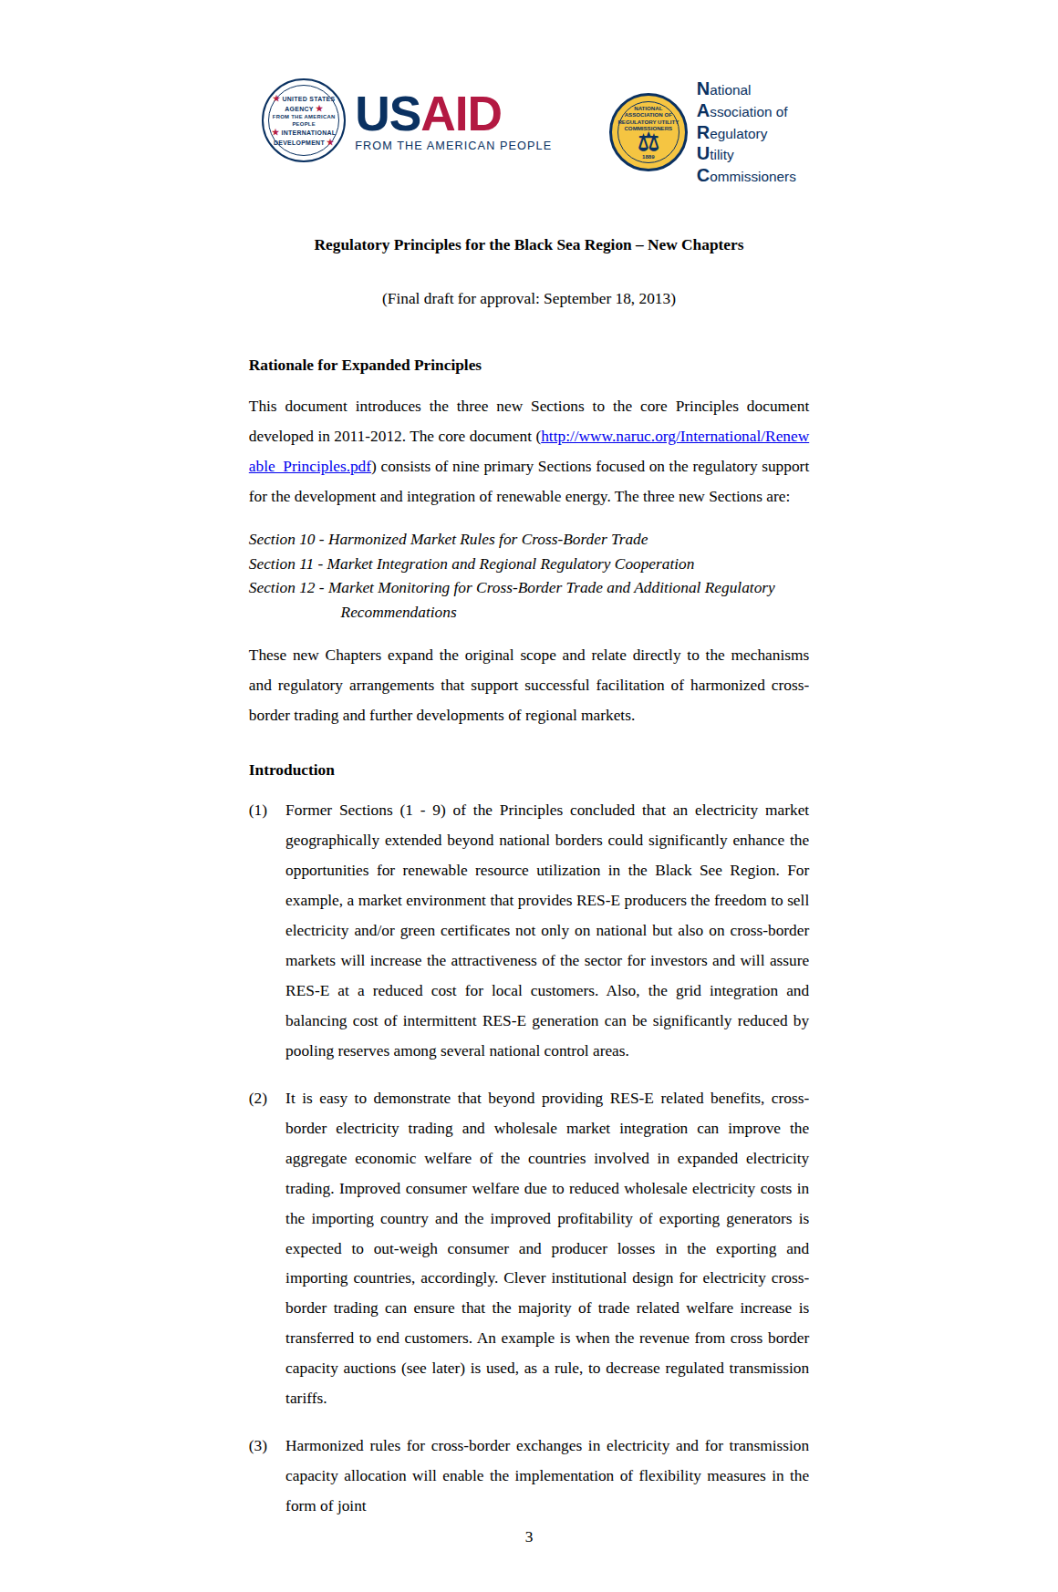★ UNITED STATES AGENCY ★
FROM THE AMERICAN PEOPLE
★ INTERNATIONAL DEVELOPMENT ★
USAID
FROM THE AMERICAN PEOPLE
NATIONAL ASSOCIATION OF REGULATORY UTILITY COMMISSIONERS
⚖
1889
National
Association of
Regulatory
Utility
Commissioners
Regulatory Principles for the Black Sea Region – New Chapters
(Final draft for approval: September 18, 2013)
Rationale for Expanded Principles
This document introduces the three new Sections to the core Principles document developed in 2011-2012. The core document (http://www.naruc.org/International/Renewable_Principles.pdf) consists of nine primary Sections focused on the regulatory support for the development and integration of renewable energy. The three new Sections are:
Section 10 - Harmonized Market Rules for Cross-Border Trade
Section 11 - Market Integration and Regional Regulatory Cooperation
Section 12 - Market Monitoring for Cross-Border Trade and Additional Regulatory
Recommendations
These new Chapters expand the original scope and relate directly to the mechanisms and regulatory arrangements that support successful facilitation of harmonized cross-border trading and further developments of regional markets.
Introduction
(1) Former Sections (1 - 9) of the Principles concluded that an electricity market geographically extended beyond national borders could significantly enhance the opportunities for renewable resource utilization in the Black See Region. For example, a market environment that provides RES-E producers the freedom to sell electricity and/or green certificates not only on national but also on cross-border markets will increase the attractiveness of the sector for investors and will assure RES-E at a reduced cost for local customers. Also, the grid integration and balancing cost of intermittent RES-E generation can be significantly reduced by pooling reserves among several national control areas.
(2) It is easy to demonstrate that beyond providing RES-E related benefits, cross-border electricity trading and wholesale market integration can improve the aggregate economic welfare of the countries involved in expanded electricity trading. Improved consumer welfare due to reduced wholesale electricity costs in the importing country and the improved profitability of exporting generators is expected to out-weigh consumer and producer losses in the exporting and importing countries, accordingly. Clever institutional design for electricity cross-border trading can ensure that the majority of trade related welfare increase is transferred to end customers. An example is when the revenue from cross border capacity auctions (see later) is used, as a rule, to decrease regulated transmission tariffs.
(3) Harmonized rules for cross-border exchanges in electricity and for transmission capacity allocation will enable the implementation of flexibility measures in the form of joint
3